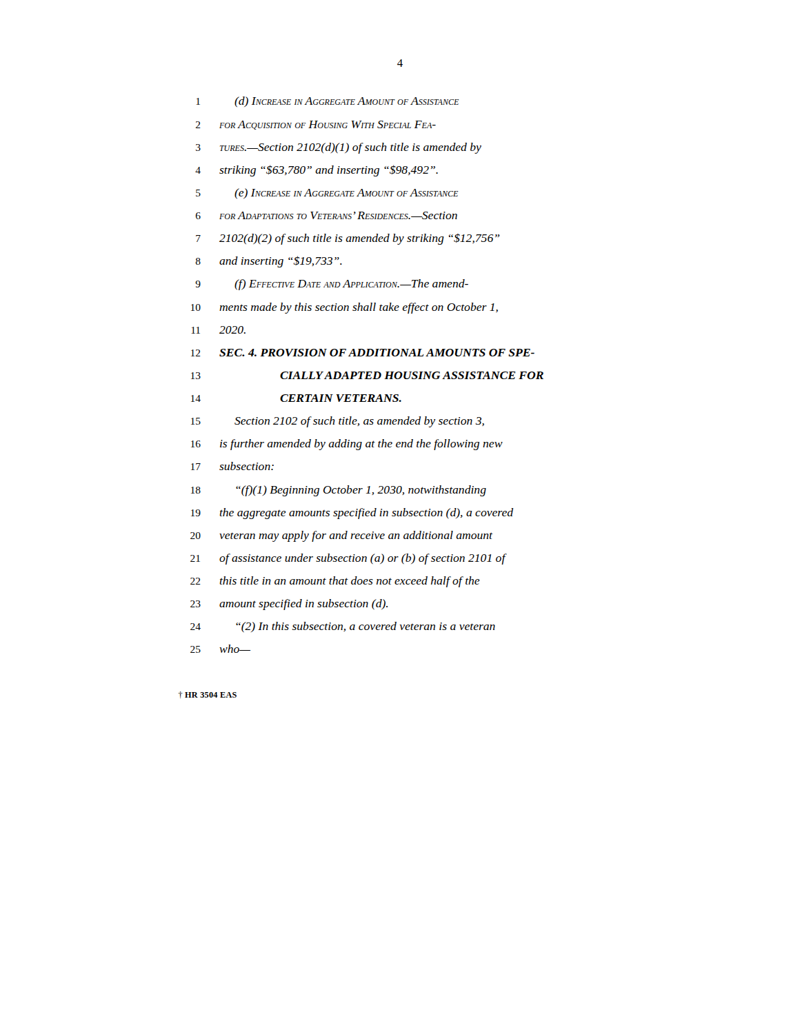4
(d) Increase in Aggregate Amount of Assistance
for Acquisition of Housing With Special Fea-
tures.—Section 2102(d)(1) of such title is amended by
striking “$63,780” and inserting “$98,492”.
(e) Increase in Aggregate Amount of Assistance
for Adaptations to Veterans’ Residences.—Section
2102(d)(2) of such title is amended by striking “$12,756”
and inserting “$19,733”.
(f) Effective Date and Application.—The amend-
ments made by this section shall take effect on October 1,
2020.
SEC. 4. PROVISION OF ADDITIONAL AMOUNTS OF SPE-
CIALLY ADAPTED HOUSING ASSISTANCE FOR
CERTAIN VETERANS.
Section 2102 of such title, as amended by section 3,
is further amended by adding at the end the following new
subsection:
“(f)(1) Beginning October 1, 2030, notwithstanding
the aggregate amounts specified in subsection (d), a covered
veteran may apply for and receive an additional amount
of assistance under subsection (a) or (b) of section 2101 of
this title in an amount that does not exceed half of the
amount specified in subsection (d).
“(2) In this subsection, a covered veteran is a veteran
who—
† HR 3504 EAS